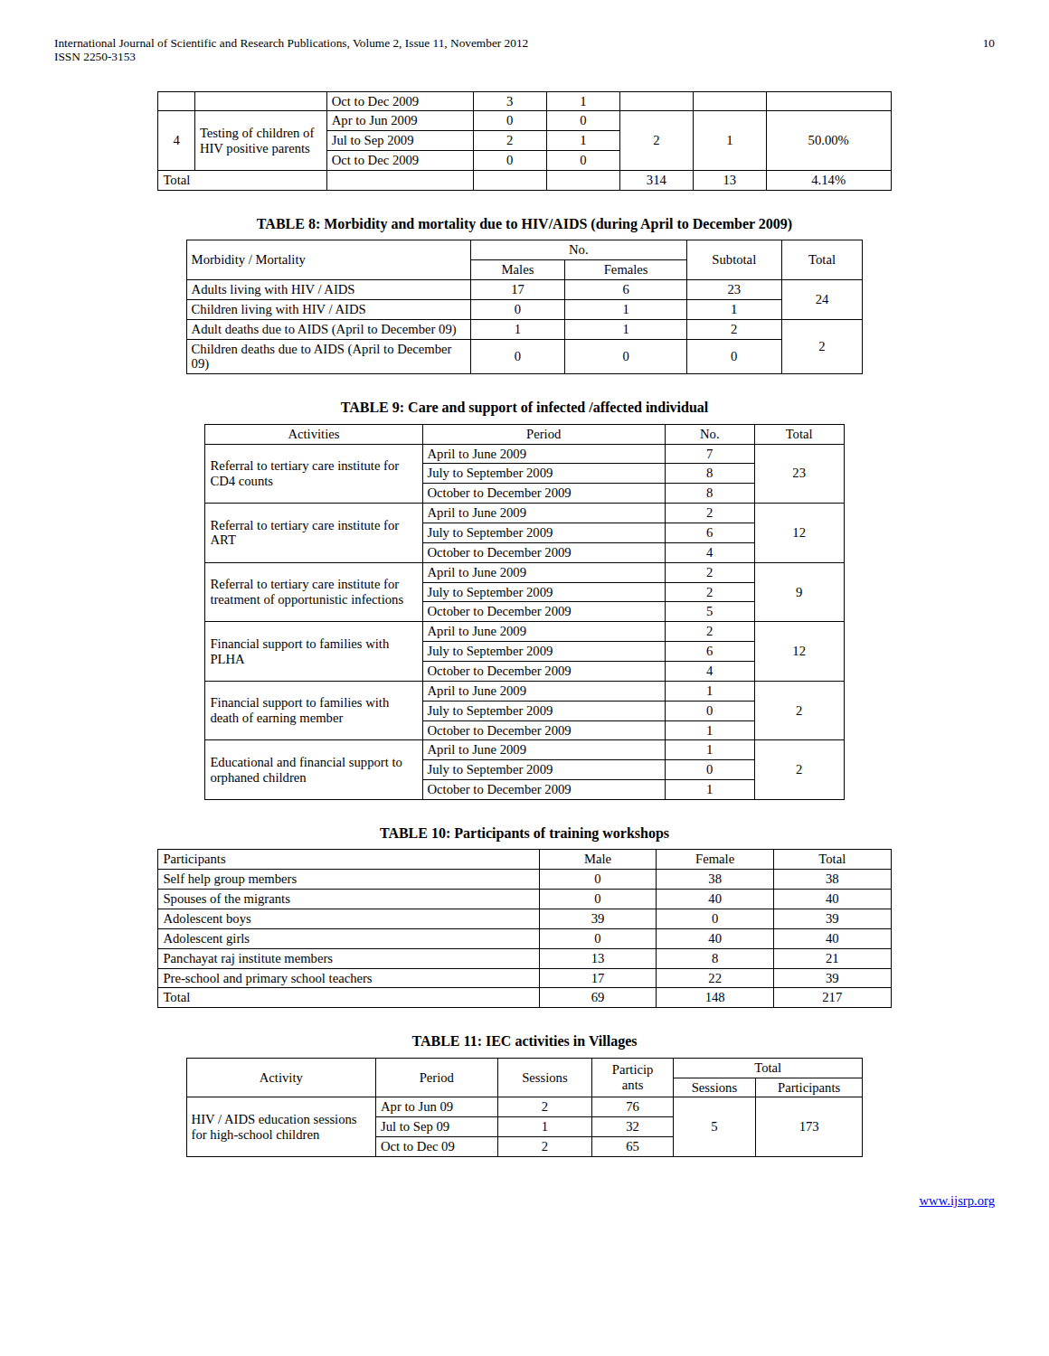International Journal of Scientific and Research Publications, Volume 2, Issue 11, November 2012
ISSN 2250-3153
10
| | | Oct to Dec 2009 | 3 | 1 | | | |
| 4 | Testing of children of HIV positive parents | Apr to Jun 2009 | 0 | 0 | 2 | 1 | 50.00% |
| Jul to Sep 2009 | 2 | 1 |
| Oct to Dec 2009 | 0 | 0 |
| Total | | | | 314 | 13 | 4.14% |
TABLE 8: Morbidity and mortality due to HIV/AIDS (during April to December 2009)
| Morbidity / Mortality | No. | Subtotal | Total |
| Males | Females |
| Adults living with HIV / AIDS | 17 | 6 | 23 | 24 |
| Children living with HIV / AIDS | 0 | 1 | 1 |
| Adult deaths due to AIDS (April to December 09) | 1 | 1 | 2 | 2 |
| Children deaths due to AIDS (April to December 09) | 0 | 0 | 0 |
TABLE 9: Care and support of infected /affected individual
| Activities | Period | No. | Total |
| Referral to tertiary care institute for CD4 counts | April to June 2009 | 7 | 23 |
| July to September 2009 | 8 |
| October to December 2009 | 8 |
| Referral to tertiary care institute for ART | April to June 2009 | 2 | 12 |
| July to September 2009 | 6 |
| October to December 2009 | 4 |
| Referral to tertiary care institute for treatment of opportunistic infections | April to June 2009 | 2 | 9 |
| July to September 2009 | 2 |
| October to December 2009 | 5 |
| Financial support to families with PLHA | April to June 2009 | 2 | 12 |
| July to September 2009 | 6 |
| October to December 2009 | 4 |
| Financial support to families with death of earning member | April to June 2009 | 1 | 2 |
| July to September 2009 | 0 |
| October to December 2009 | 1 |
| Educational and financial support to orphaned children | April to June 2009 | 1 | 2 |
| July to September 2009 | 0 |
| October to December 2009 | 1 |
TABLE 10: Participants of training workshops
| Participants | Male | Female | Total |
| Self help group members | 0 | 38 | 38 |
| Spouses of the migrants | 0 | 40 | 40 |
| Adolescent boys | 39 | 0 | 39 |
| Adolescent girls | 0 | 40 | 40 |
| Panchayat raj institute members | 13 | 8 | 21 |
| Pre-school and primary school teachers | 17 | 22 | 39 |
| Total | 69 | 148 | 217 |
TABLE 11: IEC activities in Villages
| Activity | Period | Sessions | Particip ants | Total |
| Sessions | Participants |
| HIV / AIDS education sessions for high-school children | Apr to Jun 09 | 2 | 76 | 5 | 173 |
| Jul to Sep 09 | 1 | 32 |
| Oct to Dec 09 | 2 | 65 |
www.ijsrp.org